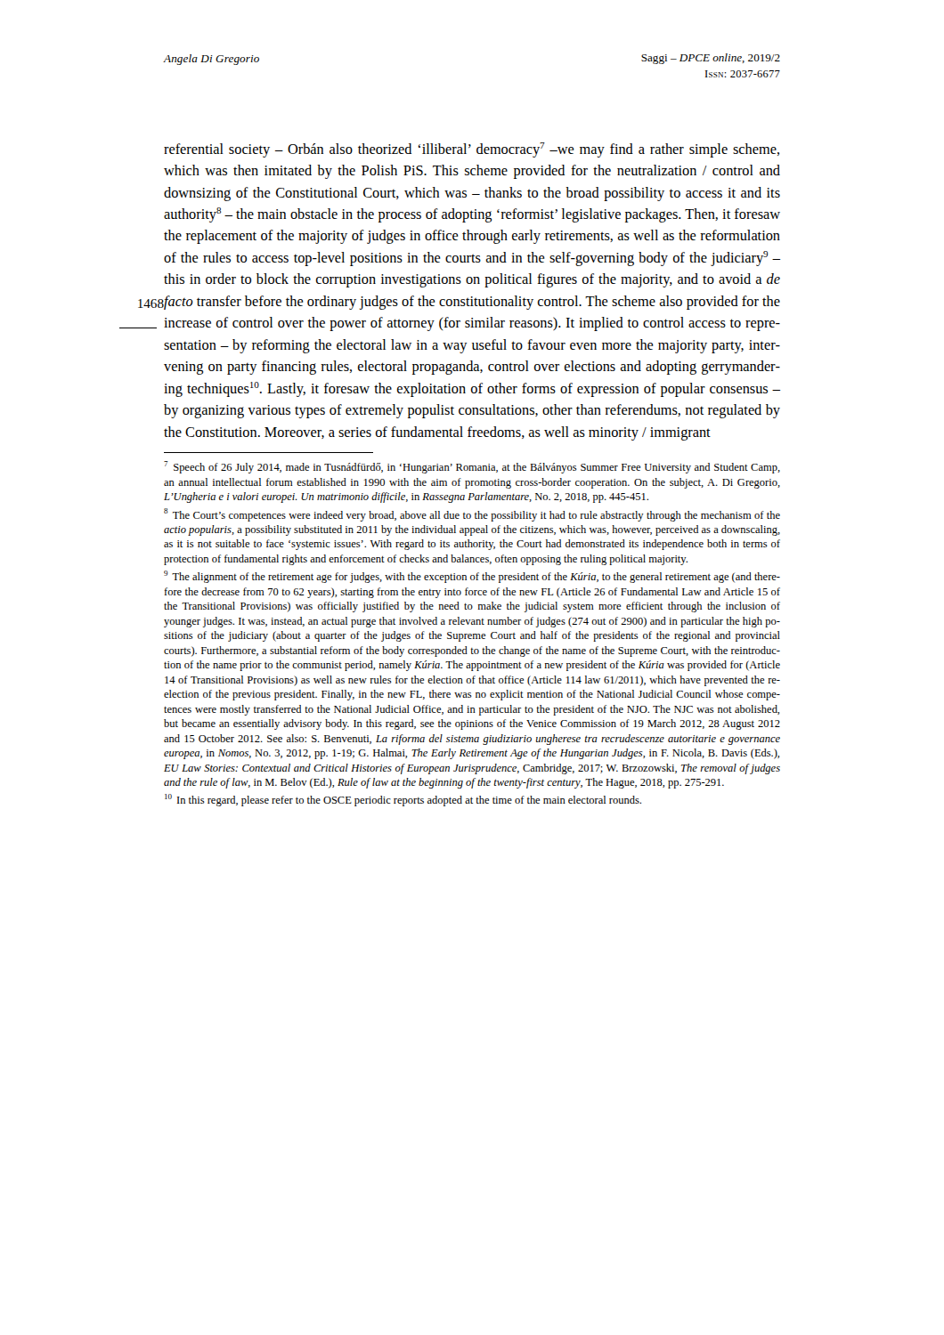Angela Di Gregorio
Saggi – DPCE online, 2019/2
Issn: 2037-6677
1468
referential society – Orbán also theorized ‘illiberal’ democracy7 –we may find a rather simple scheme, which was then imitated by the Polish PiS. This scheme provided for the neutralization / control and downsizing of the Constitutional Court, which was – thanks to the broad possibility to access it and its authority8 – the main obstacle in the process of adopting ‘reformist’ legislative packages. Then, it foresaw the replacement of the majority of judges in office through early retirements, as well as the reformulation of the rules to access top-level positions in the courts and in the self-governing body of the judiciary9 –this in order to block the corruption investigations on political figures of the majority, and to avoid a de facto transfer before the ordinary judges of the constitutionality control. The scheme also provided for the increase of control over the power of attorney (for similar reasons). It implied to control access to representation – by reforming the electoral law in a way useful to favour even more the majority party, intervening on party financing rules, electoral propaganda, control over elections and adopting gerrymandering techniques10. Lastly, it foresaw the exploitation of other forms of expression of popular consensus – by organizing various types of extremely populist consultations, other than referendums, not regulated by the Constitution. Moreover, a series of fundamental freedoms, as well as minority / immigrant
7 Speech of 26 July 2014, made in Tusnádfürdő, in ‘Hungarian’ Romania, at the Bálványos Summer Free University and Student Camp, an annual intellectual forum established in 1990 with the aim of promoting cross-border cooperation. On the subject, A. Di Gregorio, L’Ungheria e i valori europei. Un matrimonio difficile, in Rassegna Parlamentare, No. 2, 2018, pp. 445-451.
8 The Court’s competences were indeed very broad, above all due to the possibility it had to rule abstractly through the mechanism of the actio popularis, a possibility substituted in 2011 by the individual appeal of the citizens, which was, however, perceived as a downscaling, as it is not suitable to face ‘systemic issues’. With regard to its authority, the Court had demonstrated its independence both in terms of protection of fundamental rights and enforcement of checks and balances, often opposing the ruling political majority.
9 The alignment of the retirement age for judges, with the exception of the president of the Kúria, to the general retirement age (and therefore the decrease from 70 to 62 years), starting from the entry into force of the new FL (Article 26 of Fundamental Law and Article 15 of the Transitional Provisions) was officially justified by the need to make the judicial system more efficient through the inclusion of younger judges. It was, instead, an actual purge that involved a relevant number of judges (274 out of 2900) and in particular the high positions of the judiciary (about a quarter of the judges of the Supreme Court and half of the presidents of the regional and provincial courts). Furthermore, a substantial reform of the body corresponded to the change of the name of the Supreme Court, with the reintroduction of the name prior to the communist period, namely Kúria. The appointment of a new president of the Kúria was provided for (Article 14 of Transitional Provisions) as well as new rules for the election of that office (Article 114 law 61/2011), which have prevented the re-election of the previous president. Finally, in the new FL, there was no explicit mention of the National Judicial Council whose competences were mostly transferred to the National Judicial Office, and in particular to the president of the NJO. The NJC was not abolished, but became an essentially advisory body. In this regard, see the opinions of the Venice Commission of 19 March 2012, 28 August 2012 and 15 October 2012. See also: S. Benvenuti, La riforma del sistema giudiziario ungherese tra recrudescenze autoritarie e governance europea, in Nomos, No. 3, 2012, pp. 1-19; G. Halmai, The Early Retirement Age of the Hungarian Judges, in F. Nicola, B. Davis (Eds.), EU Law Stories: Contextual and Critical Histories of European Jurisprudence, Cambridge, 2017; W. Brzozowski, The removal of judges and the rule of law, in M. Belov (Ed.), Rule of law at the beginning of the twenty-first century, The Hague, 2018, pp. 275-291.
10 In this regard, please refer to the OSCE periodic reports adopted at the time of the main electoral rounds.